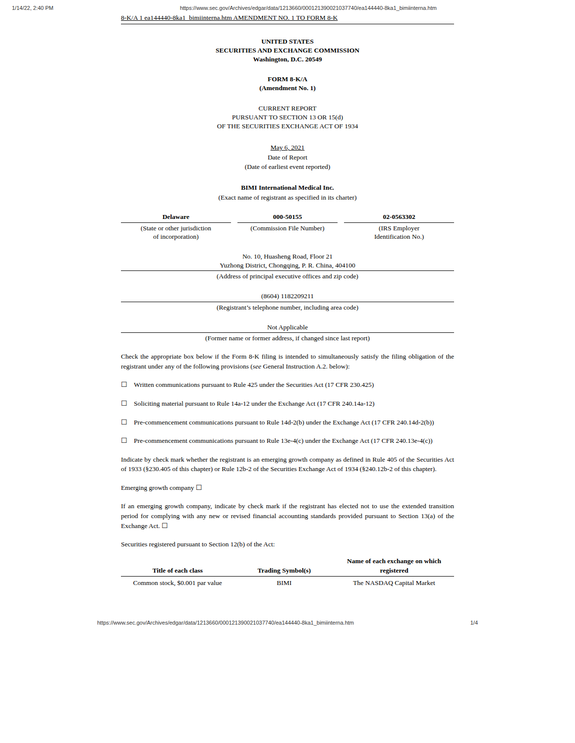1/14/22, 2:40 PM
https://www.sec.gov/Archives/edgar/data/1213660/000121390021037740/ea144440-8ka1_bimiinterna.htm
8-K/A 1 ea144440-8ka1_bimiinterna.htm AMENDMENT NO. 1 TO FORM 8-K
UNITED STATES
SECURITIES AND EXCHANGE COMMISSION
Washington, D.C. 20549
FORM 8-K/A
(Amendment No. 1)
CURRENT REPORT
PURSUANT TO SECTION 13 OR 15(d)
OF THE SECURITIES EXCHANGE ACT OF 1934
May 6, 2021
Date of Report
(Date of earliest event reported)
BIMI International Medical Inc.
(Exact name of registrant as specified in its charter)
| Delaware | | 000-50155 | | 02-0563302 |
| (State or other jurisdiction of incorporation) | | (Commission File Number) | | (IRS Employer Identification No.) |
No. 10, Huasheng Road, Floor 21
Yuzhong District, Chongqing, P. R. China, 404100
(Address of principal executive offices and zip code)
(8604) 1182209211
(Registrant’s telephone number, including area code)
Not Applicable
(Former name or former address, if changed since last report)
Check the appropriate box below if the Form 8-K filing is intended to simultaneously satisfy the filing obligation of the registrant under any of the following provisions (see General Instruction A.2. below):
☐
Written communications pursuant to Rule 425 under the Securities Act (17 CFR 230.425)
☐
Soliciting material pursuant to Rule 14a-12 under the Exchange Act (17 CFR 240.14a-12)
☐
Pre-commencement communications pursuant to Rule 14d-2(b) under the Exchange Act (17 CFR 240.14d-2(b))
☐
Pre-commencement communications pursuant to Rule 13e-4(c) under the Exchange Act (17 CFR 240.13e-4(c))
Indicate by check mark whether the registrant is an emerging growth company as defined in Rule 405 of the Securities Act of 1933 (§230.405 of this chapter) or Rule 12b-2 of the Securities Exchange Act of 1934 (§240.12b-2 of this chapter).
Emerging growth company ☐
If an emerging growth company, indicate by check mark if the registrant has elected not to use the extended transition period for complying with any new or revised financial accounting standards provided pursuant to Section 13(a) of the Exchange Act. ☐
Securities registered pursuant to Section 12(b) of the Act:
| Title of each class | Trading Symbol(s) | Name of each exchange on which registered |
| --- | --- | --- |
| Common stock, $0.001 par value | BIMI | The NASDAQ Capital Market |
https://www.sec.gov/Archives/edgar/data/1213660/000121390021037740/ea144440-8ka1_bimiinterna.htm
1/4